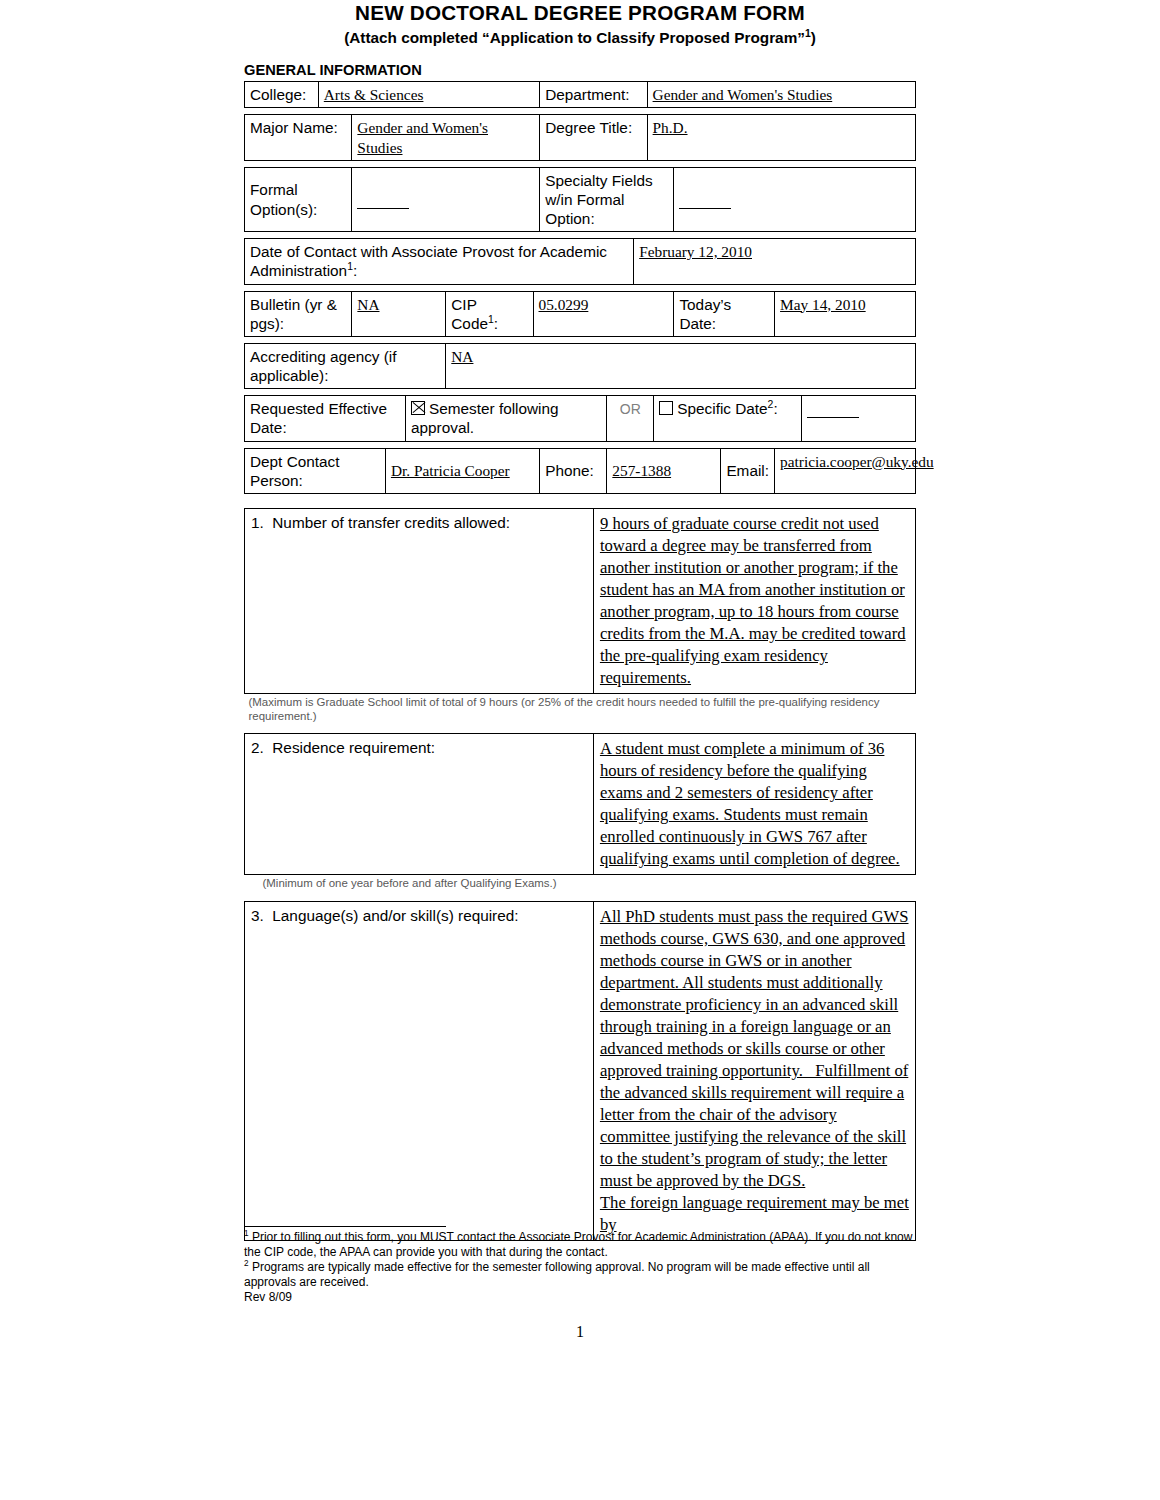NEW DOCTORAL DEGREE PROGRAM FORM
(Attach completed “Application to Classify Proposed Program”1)
GENERAL INFORMATION
| College: | Arts & Sciences | Department: | Gender and Women's Studies |
| Major Name: | Gender and Women's Studies | Degree Title: | Ph.D. |
| Formal Option(s): | | Specialty Fields w/in Formal Option: | |
| Date of Contact with Associate Provost for Academic Administration 1 : | February 12, 2010 |
| Bulletin (yr & pgs): | NA | CIP Code 1 : | 05.0299 | Today’s Date: | May 14, 2010 |
| Accrediting agency (if applicable): | NA |
| Requested Effective Date: | Semester following approval. | OR | Specific Date 2 : | |
| Dept Contact Person: | Dr. Patricia Cooper | Phone: | 257-1388 | Email: | patricia.cooper@uky.edu |
| 1. Number of transfer credits allowed: | 9 hours of graduate course credit not used toward a degree may be transferred from another institution or another program; if the student has an MA from another institution or another program, up to 18 hours from course credits from the M.A. may be credited toward the pre-qualifying exam residency requirements. |
| (Maximum is Graduate School limit of total of 9 hours (or 25% of the credit hours needed to fulfill the pre-qualifying residency requirement.) |
| 2. Residence requirement: | A student must complete a minimum of 36 hours of residency before the qualifying exams and 2 semesters of residency after qualifying exams. Students must remain enrolled continuously in GWS 767 after qualifying exams until completion of degree. |
| (Minimum of one year before and after Qualifying Exams.) |
| 3. Language(s) and/or skill(s) required: | All PhD students must pass the required GWS methods course, GWS 630, and one approved methods course in GWS or in another department. All students must additionally demonstrate proficiency in an advanced skill through training in a foreign language or an advanced methods or skills course or other approved training opportunity. Fulfillment of the advanced skills requirement will require a letter from the chair of the advisory committee justifying the relevance of the skill to the student’s program of study; the letter must be approved by the DGS. The foreign language requirement may be met by |
1 Prior to filling out this form, you MUST contact the Associate Provost for Academic Administration (APAA). If you do not know the CIP code, the APAA can provide you with that during the contact.
2 Programs are typically made effective for the semester following approval. No program will be made effective until all approvals are received.
Rev 8/09
1